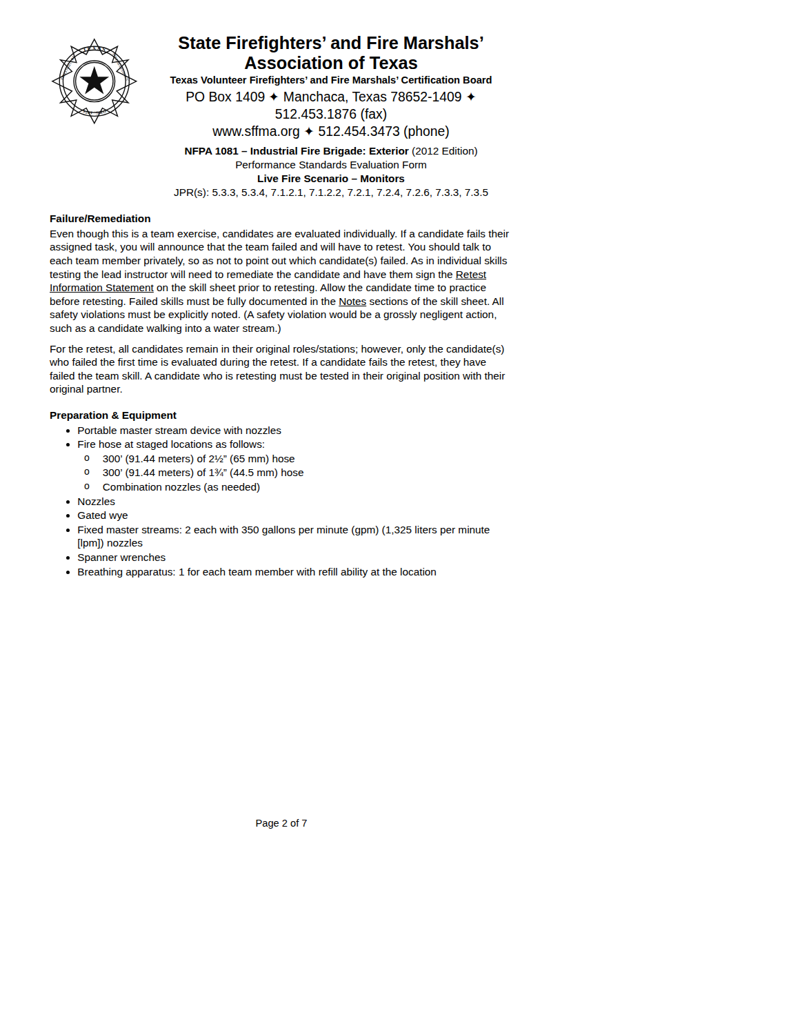TEXAS ORG. 1876 FIREFIGHTERS' FIRE MARSHALS'
State Firefighters’ and Fire Marshals’ Association of Texas
Texas Volunteer Firefighters’ and Fire Marshals’ Certification Board
PO Box 1409 ✦ Manchaca, Texas 78652-1409 ✦ 512.453.1876 (fax)
www.sffma.org ✦ 512.454.3473 (phone)
NFPA 1081 – Industrial Fire Brigade: Exterior (2012 Edition)
Performance Standards Evaluation Form
Live Fire Scenario – Monitors
JPR(s): 5.3.3, 5.3.4, 7.1.2.1, 7.1.2.2, 7.2.1, 7.2.4, 7.2.6, 7.3.3, 7.3.5
Failure/Remediation
Even though this is a team exercise, candidates are evaluated individually. If a candidate fails their assigned task, you will announce that the team failed and will have to retest. You should talk to each team member privately, so as not to point out which candidate(s) failed. As in individual skills testing the lead instructor will need to remediate the candidate and have them sign the Retest Information Statement on the skill sheet prior to retesting. Allow the candidate time to practice before retesting. Failed skills must be fully documented in the Notes sections of the skill sheet. All safety violations must be explicitly noted. (A safety violation would be a grossly negligent action, such as a candidate walking into a water stream.)
For the retest, all candidates remain in their original roles/stations; however, only the candidate(s) who failed the first time is evaluated during the retest. If a candidate fails the retest, they have failed the team skill. A candidate who is retesting must be tested in their original position with their original partner.
Preparation & Equipment
Portable master stream device with nozzles
Fire hose at staged locations as follows:
300’ (91.44 meters) of 2½” (65 mm) hose
300’ (91.44 meters) of 1¾” (44.5 mm) hose
Combination nozzles (as needed)
Nozzles
Gated wye
Fixed master streams: 2 each with 350 gallons per minute (gpm) (1,325 liters per minute [lpm]) nozzles
Spanner wrenches
Breathing apparatus: 1 for each team member with refill ability at the location
Page 2 of 7